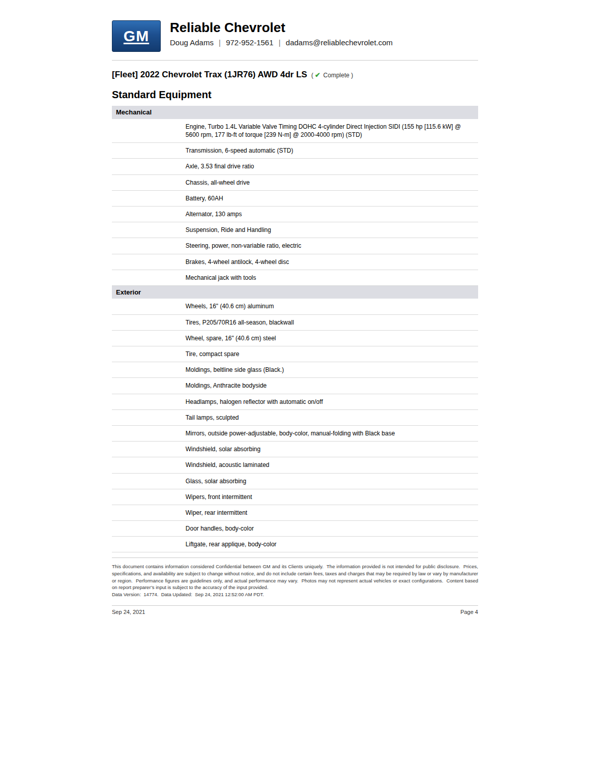GM
Reliable Chevrolet
Doug Adams | 972-952-1561 | dadams@reliablechevrolet.com
[Fleet] 2022 Chevrolet Trax (1JR76) AWD 4dr LS ( ✔ Complete )
Standard Equipment
| Mechanical |
| | Engine, Turbo 1.4L Variable Valve Timing DOHC 4-cylinder Direct Injection SIDI (155 hp [115.6 kW] @ 5600 rpm, 177 lb-ft of torque [239 N-m] @ 2000-4000 rpm) (STD) |
| | Transmission, 6-speed automatic (STD) |
| | Axle, 3.53 final drive ratio |
| | Chassis, all-wheel drive |
| | Battery, 60AH |
| | Alternator, 130 amps |
| | Suspension, Ride and Handling |
| | Steering, power, non-variable ratio, electric |
| | Brakes, 4-wheel antilock, 4-wheel disc |
| | Mechanical jack with tools |
| Exterior |
| | Wheels, 16" (40.6 cm) aluminum |
| | Tires, P205/70R16 all-season, blackwall |
| | Wheel, spare, 16" (40.6 cm) steel |
| | Tire, compact spare |
| | Moldings, beltline side glass (Black.) |
| | Moldings, Anthracite bodyside |
| | Headlamps, halogen reflector with automatic on/off |
| | Tail lamps, sculpted |
| | Mirrors, outside power-adjustable, body-color, manual-folding with Black base |
| | Windshield, solar absorbing |
| | Windshield, acoustic laminated |
| | Glass, solar absorbing |
| | Wipers, front intermittent |
| | Wiper, rear intermittent |
| | Door handles, body-color |
| | Liftgate, rear applique, body-color |
This document contains information considered Confidential between GM and its Clients uniquely. The information provided is not intended for public disclosure. Prices, specifications, and availability are subject to change without notice, and do not include certain fees, taxes and charges that may be required by law or vary by manufacturer or region. Performance figures are guidelines only, and actual performance may vary. Photos may not represent actual vehicles or exact configurations. Content based on report preparer’s input is subject to the accuracy of the input provided.
Data Version: 14774. Data Updated: Sep 24, 2021 12:52:00 AM PDT.
Sep 24, 2021 Page 4